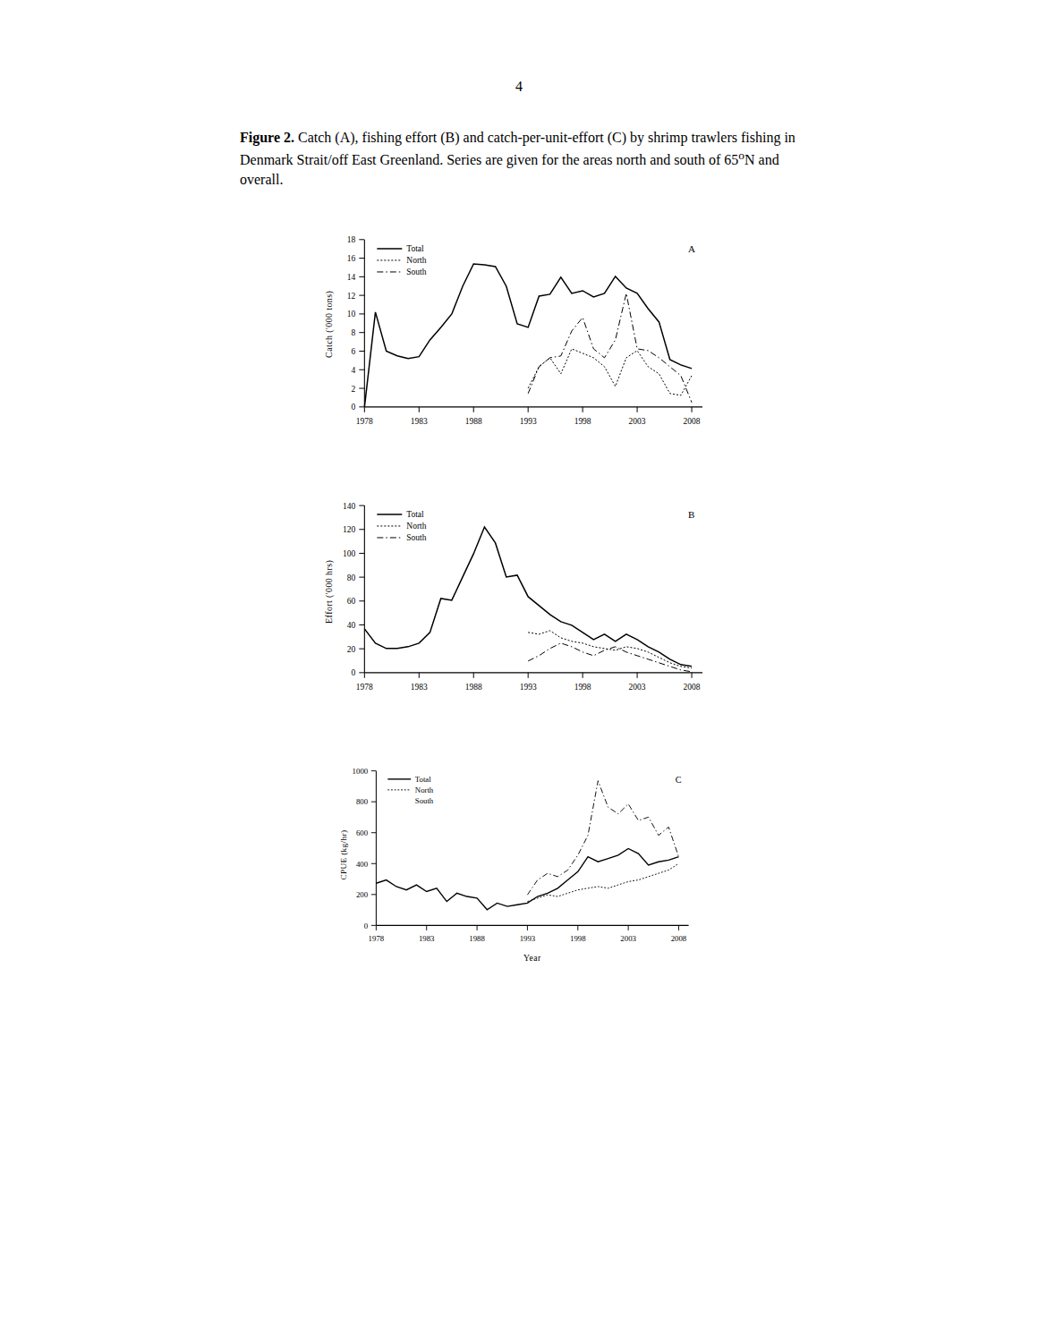4
Figure 2. Catch (A), fishing effort (B) and catch-per-unit-effort (C) by shrimp trawlers fishing in Denmark Strait/off East Greenland. Series are given for the areas north and south of 65oN and overall.
Catch ('000 tons) by year 0 2 4 6 8 10 12 14 16 18 1978 1983 1988 1993 1998 2003 2008 Catch ('000 tons) A Total North South
Effort ('000 hrs) by year 0 20 40 60 80 100 120 140 1978 1983 1988 1993 1998 2003 2008 Effort ('000 hrs) B Total North South
CPUE (kg/hr) by year 0 200 400 600 800 1000 1978 1983 1988 1993 1998 2003 2008 CPUE (kg/hr) C Total North South Year